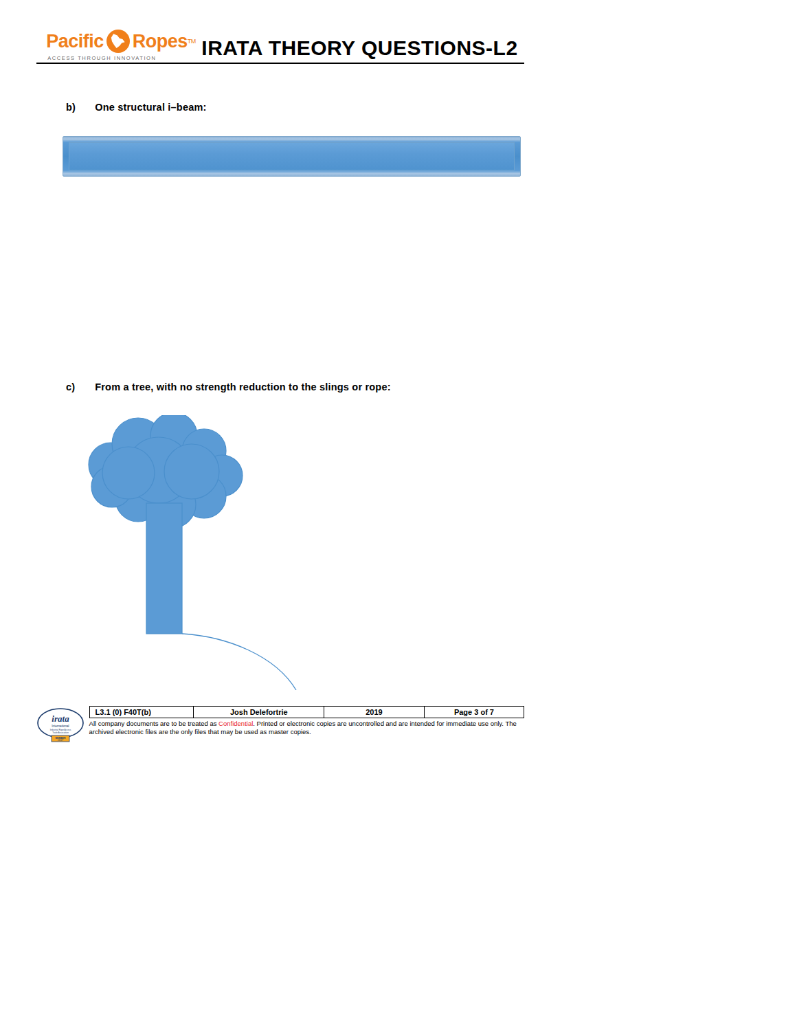Pacific Ropes TM
ACCESS THROUGH INNOVATION
IRATA THEORY QUESTIONS-L2
b) One structural i–beam:
c) From a tree, with no strength reduction to the slings or rope:
irata International Industrial Rope Access Trade Association MEMBER 01027
| L3.1 (0) F40T(b) | Josh Delefortrie | 2019 | Page 3 of 7 |
All company documents are to be treated as Confidential. Printed or electronic copies are uncontrolled and are intended for immediate use only. The archived electronic files are the only files that may be used as master copies.